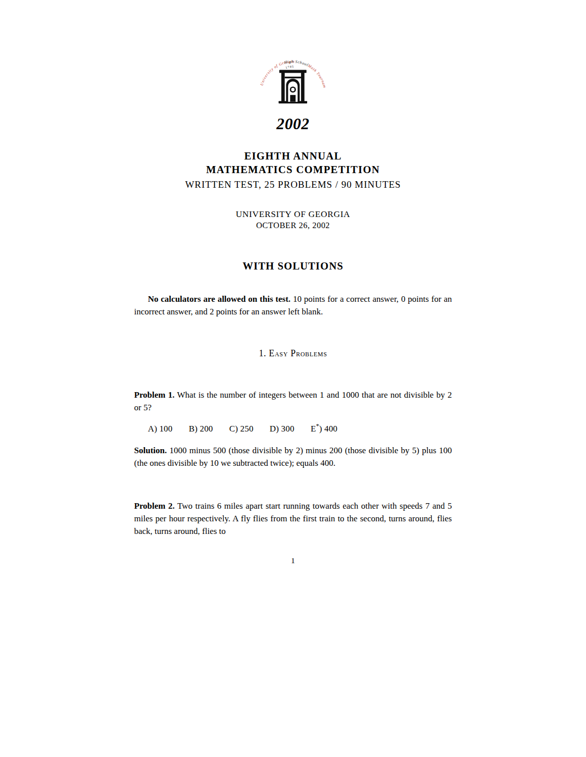University of Georgia High School Math Tournament 1785
2002
EIGHTH ANNUAL
MATHEMATICS COMPETITION
WRITTEN TEST, 25 PROBLEMS / 90 MINUTES
UNIVERSITY OF GEORGIA
OCTOBER 26, 2002
WITH SOLUTIONS
No calculators are allowed on this test. 10 points for a correct answer, 0 points for an incorrect answer, and 2 points for an answer left blank.
1. Easy Problems
Problem 1. What is the number of integers between 1 and 1000 that are not divisible by 2 or 5?
A) 100 B) 200 C) 250 D) 300 E*) 400
Solution. 1000 minus 500 (those divisible by 2) minus 200 (those divisible by 5) plus 100 (the ones divisible by 10 we subtracted twice); equals 400.
Problem 2. Two trains 6 miles apart start running towards each other with speeds 7 and 5 miles per hour respectively. A fly flies from the first train to the second, turns around, flies back, turns around, flies to
1